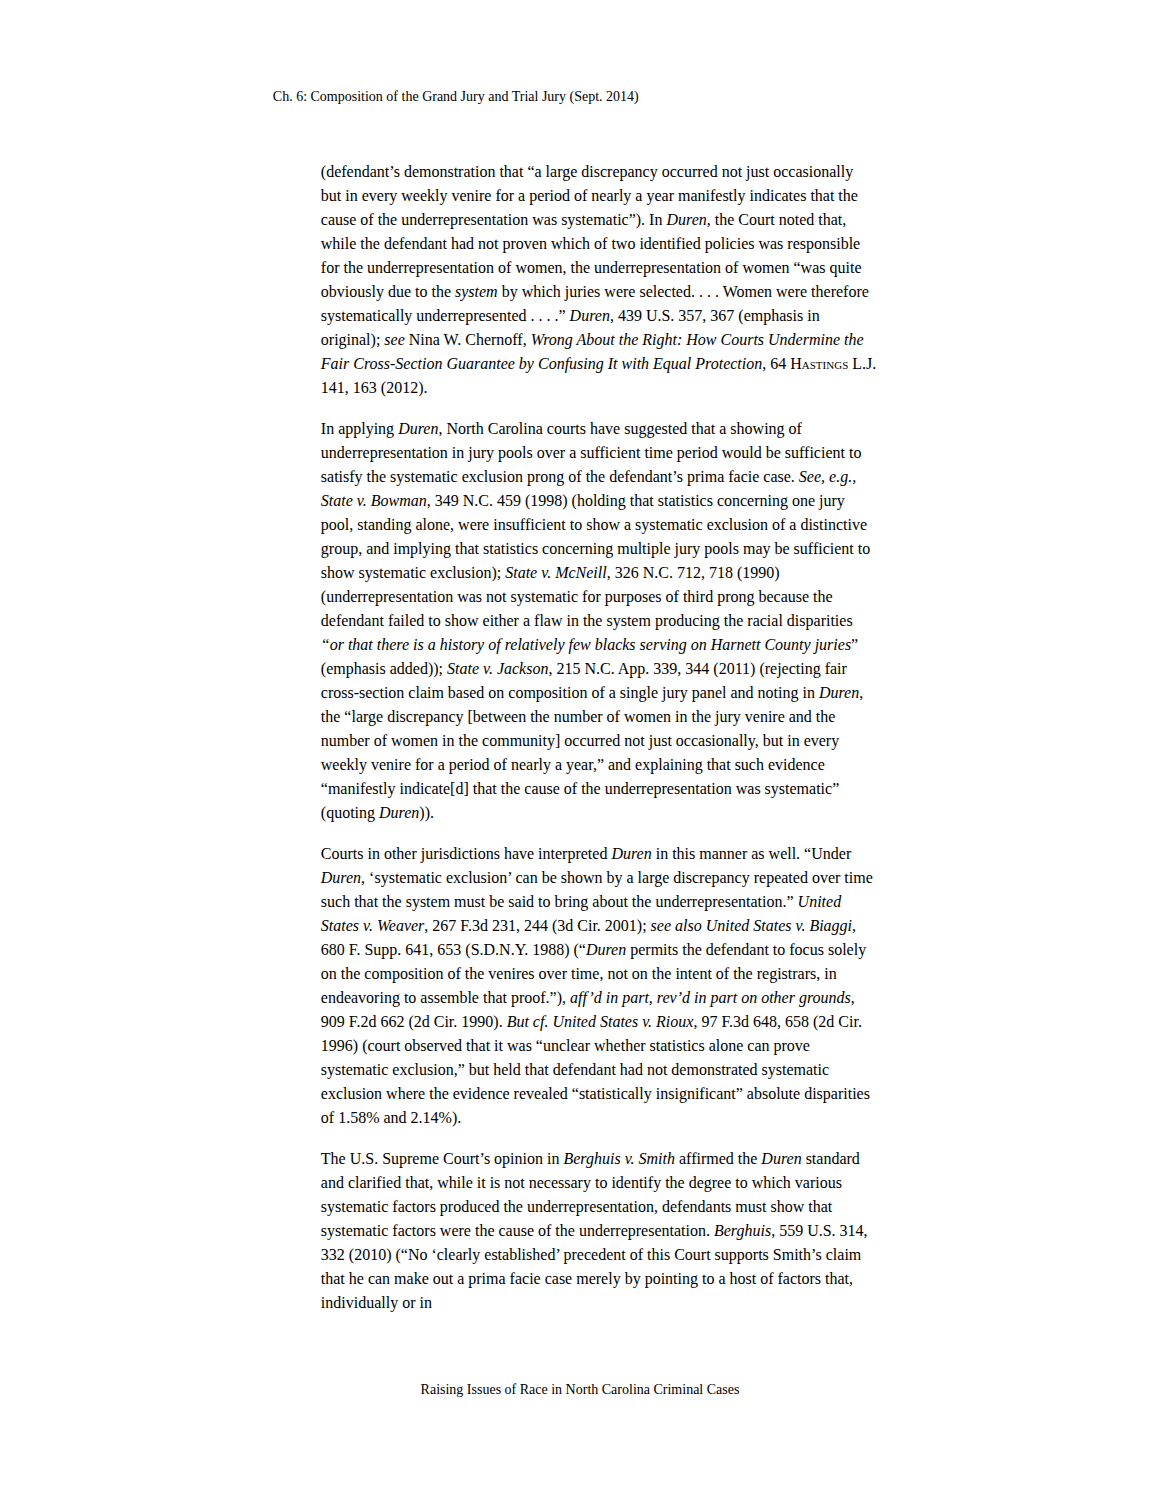Ch. 6: Composition of the Grand Jury and Trial Jury (Sept. 2014)
(defendant’s demonstration that “a large discrepancy occurred not just occasionally but in every weekly venire for a period of nearly a year manifestly indicates that the cause of the underrepresentation was systematic”). In Duren, the Court noted that, while the defendant had not proven which of two identified policies was responsible for the underrepresentation of women, the underrepresentation of women “was quite obviously due to the system by which juries were selected. . . . Women were therefore systematically underrepresented . . . .” Duren, 439 U.S. 357, 367 (emphasis in original); see Nina W. Chernoff, Wrong About the Right: How Courts Undermine the Fair Cross-Section Guarantee by Confusing It with Equal Protection, 64 Hastings L.J. 141, 163 (2012).
In applying Duren, North Carolina courts have suggested that a showing of underrepresentation in jury pools over a sufficient time period would be sufficient to satisfy the systematic exclusion prong of the defendant’s prima facie case. See, e.g., State v. Bowman, 349 N.C. 459 (1998) (holding that statistics concerning one jury pool, standing alone, were insufficient to show a systematic exclusion of a distinctive group, and implying that statistics concerning multiple jury pools may be sufficient to show systematic exclusion); State v. McNeill, 326 N.C. 712, 718 (1990) (underrepresentation was not systematic for purposes of third prong because the defendant failed to show either a flaw in the system producing the racial disparities “or that there is a history of relatively few blacks serving on Harnett County juries” (emphasis added)); State v. Jackson, 215 N.C. App. 339, 344 (2011) (rejecting fair cross-section claim based on composition of a single jury panel and noting in Duren, the “large discrepancy [between the number of women in the jury venire and the number of women in the community] occurred not just occasionally, but in every weekly venire for a period of nearly a year,” and explaining that such evidence “manifestly indicate[d] that the cause of the underrepresentation was systematic” (quoting Duren)).
Courts in other jurisdictions have interpreted Duren in this manner as well. “Under Duren, ‘systematic exclusion’ can be shown by a large discrepancy repeated over time such that the system must be said to bring about the underrepresentation.” United States v. Weaver, 267 F.3d 231, 244 (3d Cir. 2001); see also United States v. Biaggi, 680 F. Supp. 641, 653 (S.D.N.Y. 1988) (“Duren permits the defendant to focus solely on the composition of the venires over time, not on the intent of the registrars, in endeavoring to assemble that proof.”), aff’d in part, rev’d in part on other grounds, 909 F.2d 662 (2d Cir. 1990). But cf. United States v. Rioux, 97 F.3d 648, 658 (2d Cir. 1996) (court observed that it was “unclear whether statistics alone can prove systematic exclusion,” but held that defendant had not demonstrated systematic exclusion where the evidence revealed “statistically insignificant” absolute disparities of 1.58% and 2.14%).
The U.S. Supreme Court’s opinion in Berghuis v. Smith affirmed the Duren standard and clarified that, while it is not necessary to identify the degree to which various systematic factors produced the underrepresentation, defendants must show that systematic factors were the cause of the underrepresentation. Berghuis, 559 U.S. 314, 332 (2010) (“No ‘clearly established’ precedent of this Court supports Smith’s claim that he can make out a prima facie case merely by pointing to a host of factors that, individually or in
Raising Issues of Race in North Carolina Criminal Cases